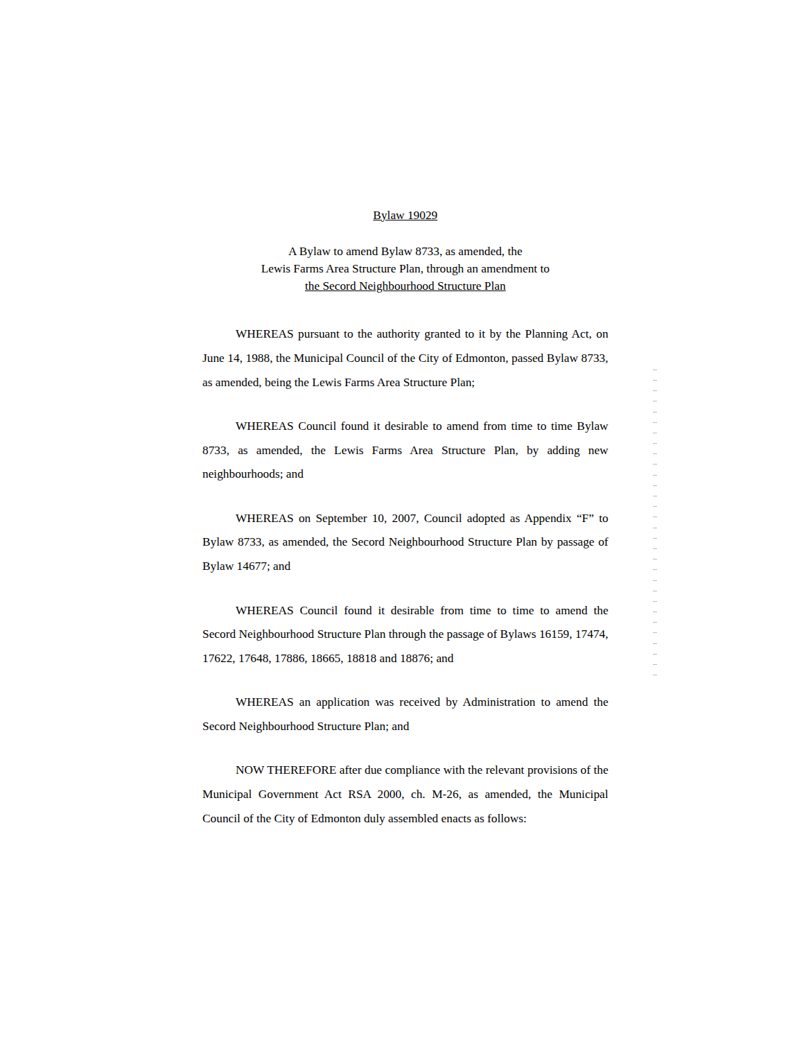Bylaw 19029
A Bylaw to amend Bylaw 8733, as amended, the Lewis Farms Area Structure Plan, through an amendment to the Secord Neighbourhood Structure Plan
WHEREAS pursuant to the authority granted to it by the Planning Act, on June 14, 1988, the Municipal Council of the City of Edmonton, passed Bylaw 8733, as amended, being the Lewis Farms Area Structure Plan;
WHEREAS Council found it desirable to amend from time to time Bylaw 8733, as amended, the Lewis Farms Area Structure Plan, by adding new neighbourhoods; and
WHEREAS on September 10, 2007, Council adopted as Appendix “F” to Bylaw 8733, as amended, the Secord Neighbourhood Structure Plan by passage of Bylaw 14677; and
WHEREAS Council found it desirable from time to time to amend the Secord Neighbourhood Structure Plan through the passage of Bylaws 16159, 17474, 17622, 17648, 17886, 18665, 18818 and 18876; and
WHEREAS an application was received by Administration to amend the Secord Neighbourhood Structure Plan; and
NOW THEREFORE after due compliance with the relevant provisions of the Municipal Government Act RSA 2000, ch. M-26, as amended, the Municipal Council of the City of Edmonton duly assembled enacts as follows: